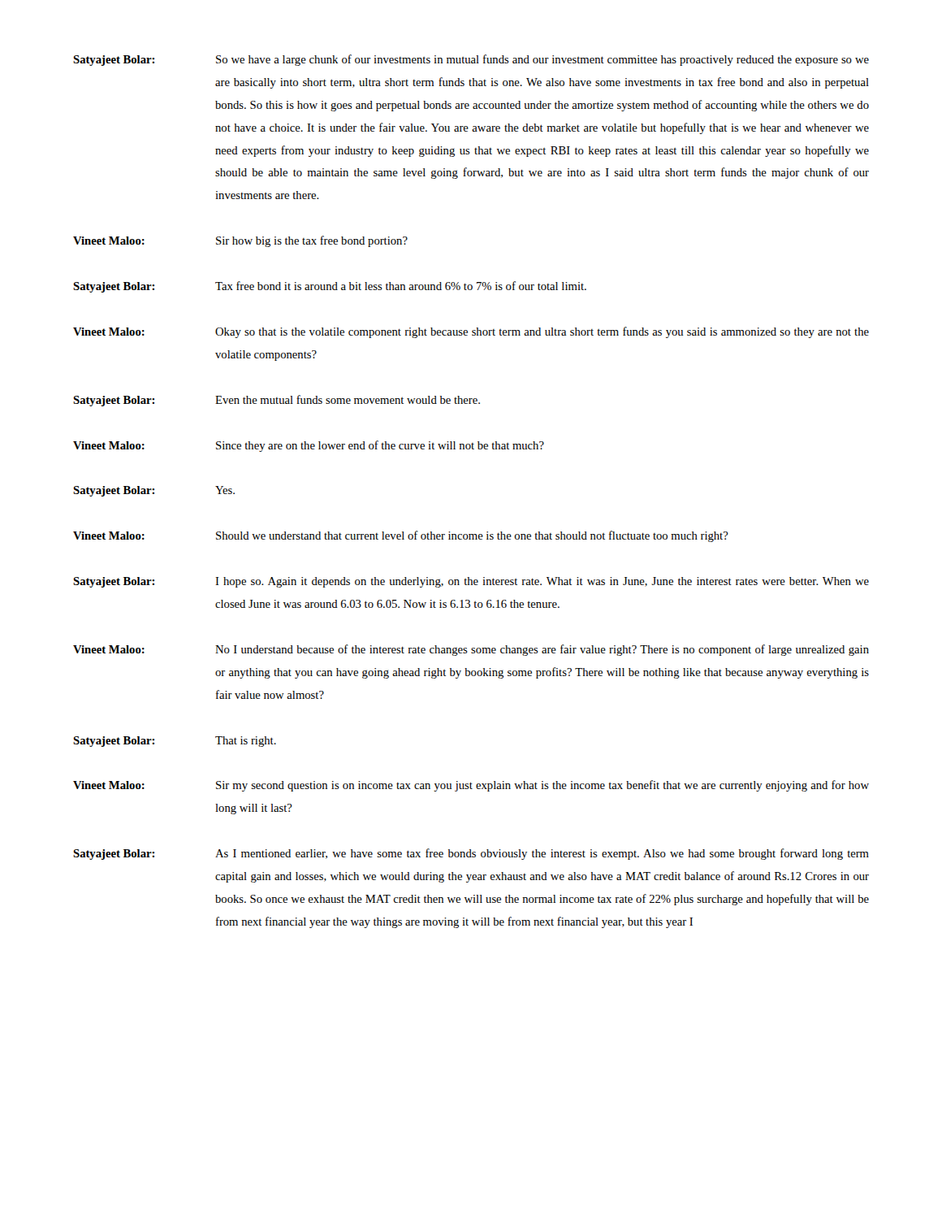Satyajeet Bolar:
So we have a large chunk of our investments in mutual funds and our investment committee has proactively reduced the exposure so we are basically into short term, ultra short term funds that is one. We also have some investments in tax free bond and also in perpetual bonds. So this is how it goes and perpetual bonds are accounted under the amortize system method of accounting while the others we do not have a choice. It is under the fair value. You are aware the debt market are volatile but hopefully that is we hear and whenever we need experts from your industry to keep guiding us that we expect RBI to keep rates at least till this calendar year so hopefully we should be able to maintain the same level going forward, but we are into as I said ultra short term funds the major chunk of our investments are there.
Vineet Maloo:
Sir how big is the tax free bond portion?
Satyajeet Bolar:
Tax free bond it is around a bit less than around 6% to 7% is of our total limit.
Vineet Maloo:
Okay so that is the volatile component right because short term and ultra short term funds as you said is ammonized so they are not the volatile components?
Satyajeet Bolar:
Even the mutual funds some movement would be there.
Vineet Maloo:
Since they are on the lower end of the curve it will not be that much?
Satyajeet Bolar:
Yes.
Vineet Maloo:
Should we understand that current level of other income is the one that should not fluctuate too much right?
Satyajeet Bolar:
I hope so. Again it depends on the underlying, on the interest rate. What it was in June, June the interest rates were better. When we closed June it was around 6.03 to 6.05. Now it is 6.13 to 6.16 the tenure.
Vineet Maloo:
No I understand because of the interest rate changes some changes are fair value right? There is no component of large unrealized gain or anything that you can have going ahead right by booking some profits? There will be nothing like that because anyway everything is fair value now almost?
Satyajeet Bolar:
That is right.
Vineet Maloo:
Sir my second question is on income tax can you just explain what is the income tax benefit that we are currently enjoying and for how long will it last?
Satyajeet Bolar:
As I mentioned earlier, we have some tax free bonds obviously the interest is exempt. Also we had some brought forward long term capital gain and losses, which we would during the year exhaust and we also have a MAT credit balance of around Rs.12 Crores in our books. So once we exhaust the MAT credit then we will use the normal income tax rate of 22% plus surcharge and hopefully that will be from next financial year the way things are moving it will be from next financial year, but this year I